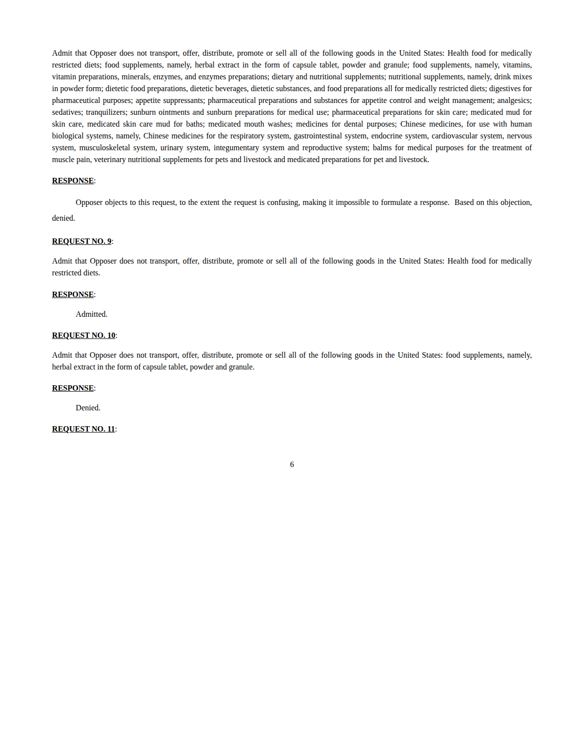Admit that Opposer does not transport, offer, distribute, promote or sell all of the following goods in the United States: Health food for medically restricted diets; food supplements, namely, herbal extract in the form of capsule tablet, powder and granule; food supplements, namely, vitamins, vitamin preparations, minerals, enzymes, and enzymes preparations; dietary and nutritional supplements; nutritional supplements, namely, drink mixes in powder form; dietetic food preparations, dietetic beverages, dietetic substances, and food preparations all for medically restricted diets; digestives for pharmaceutical purposes; appetite suppressants; pharmaceutical preparations and substances for appetite control and weight management; analgesics; sedatives; tranquilizers; sunburn ointments and sunburn preparations for medical use; pharmaceutical preparations for skin care; medicated mud for skin care, medicated skin care mud for baths; medicated mouth washes; medicines for dental purposes; Chinese medicines, for use with human biological systems, namely, Chinese medicines for the respiratory system, gastrointestinal system, endocrine system, cardiovascular system, nervous system, musculoskeletal system, urinary system, integumentary system and reproductive system; balms for medical purposes for the treatment of muscle pain, veterinary nutritional supplements for pets and livestock and medicated preparations for pet and livestock.
RESPONSE:
Opposer objects to this request, to the extent the request is confusing, making it impossible to formulate a response. Based on this objection, denied.
REQUEST NO. 9:
Admit that Opposer does not transport, offer, distribute, promote or sell all of the following goods in the United States: Health food for medically restricted diets.
RESPONSE:
Admitted.
REQUEST NO. 10:
Admit that Opposer does not transport, offer, distribute, promote or sell all of the following goods in the United States: food supplements, namely, herbal extract in the form of capsule tablet, powder and granule.
RESPONSE:
Denied.
REQUEST NO. 11:
6